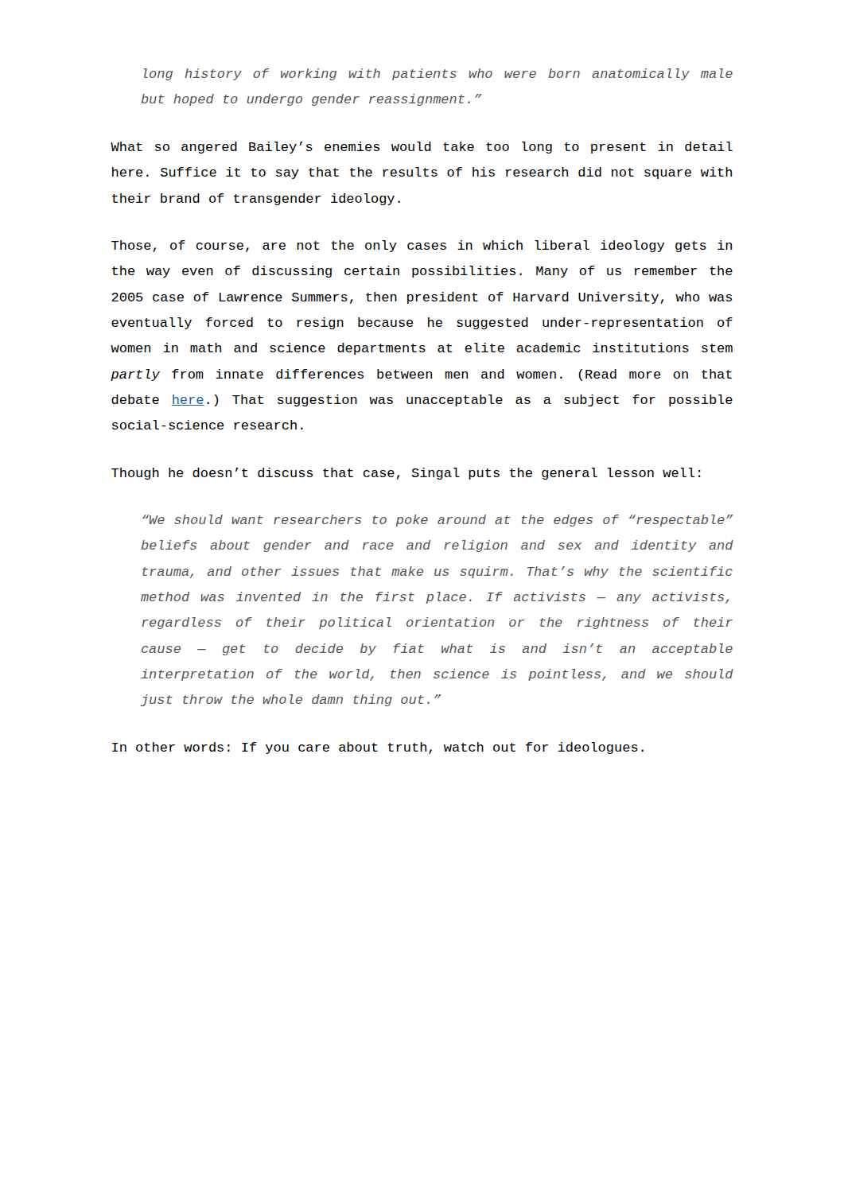long history of working with patients who were born anatomically male but hoped to undergo gender reassignment.”
What so angered Bailey’s enemies would take too long to present in detail here. Suffice it to say that the results of his research did not square with their brand of transgender ideology.
Those, of course, are not the only cases in which liberal ideology gets in the way even of discussing certain possibilities. Many of us remember the 2005 case of Lawrence Summers, then president of Harvard University, who was eventually forced to resign because he suggested under-representation of women in math and science departments at elite academic institutions stem partly from innate differences between men and women. (Read more on that debate here.) That suggestion was unacceptable as a subject for possible social-science research.
Though he doesn’t discuss that case, Singal puts the general lesson well:
“We should want researchers to poke around at the edges of “respectable” beliefs about gender and race and religion and sex and identity and trauma, and other issues that make us squirm. That’s why the scientific method was invented in the first place. If activists — any activists, regardless of their political orientation or the rightness of their cause — get to decide by fiat what is and isn’t an acceptable interpretation of the world, then science is pointless, and we should just throw the whole damn thing out.”
In other words: If you care about truth, watch out for ideologues.